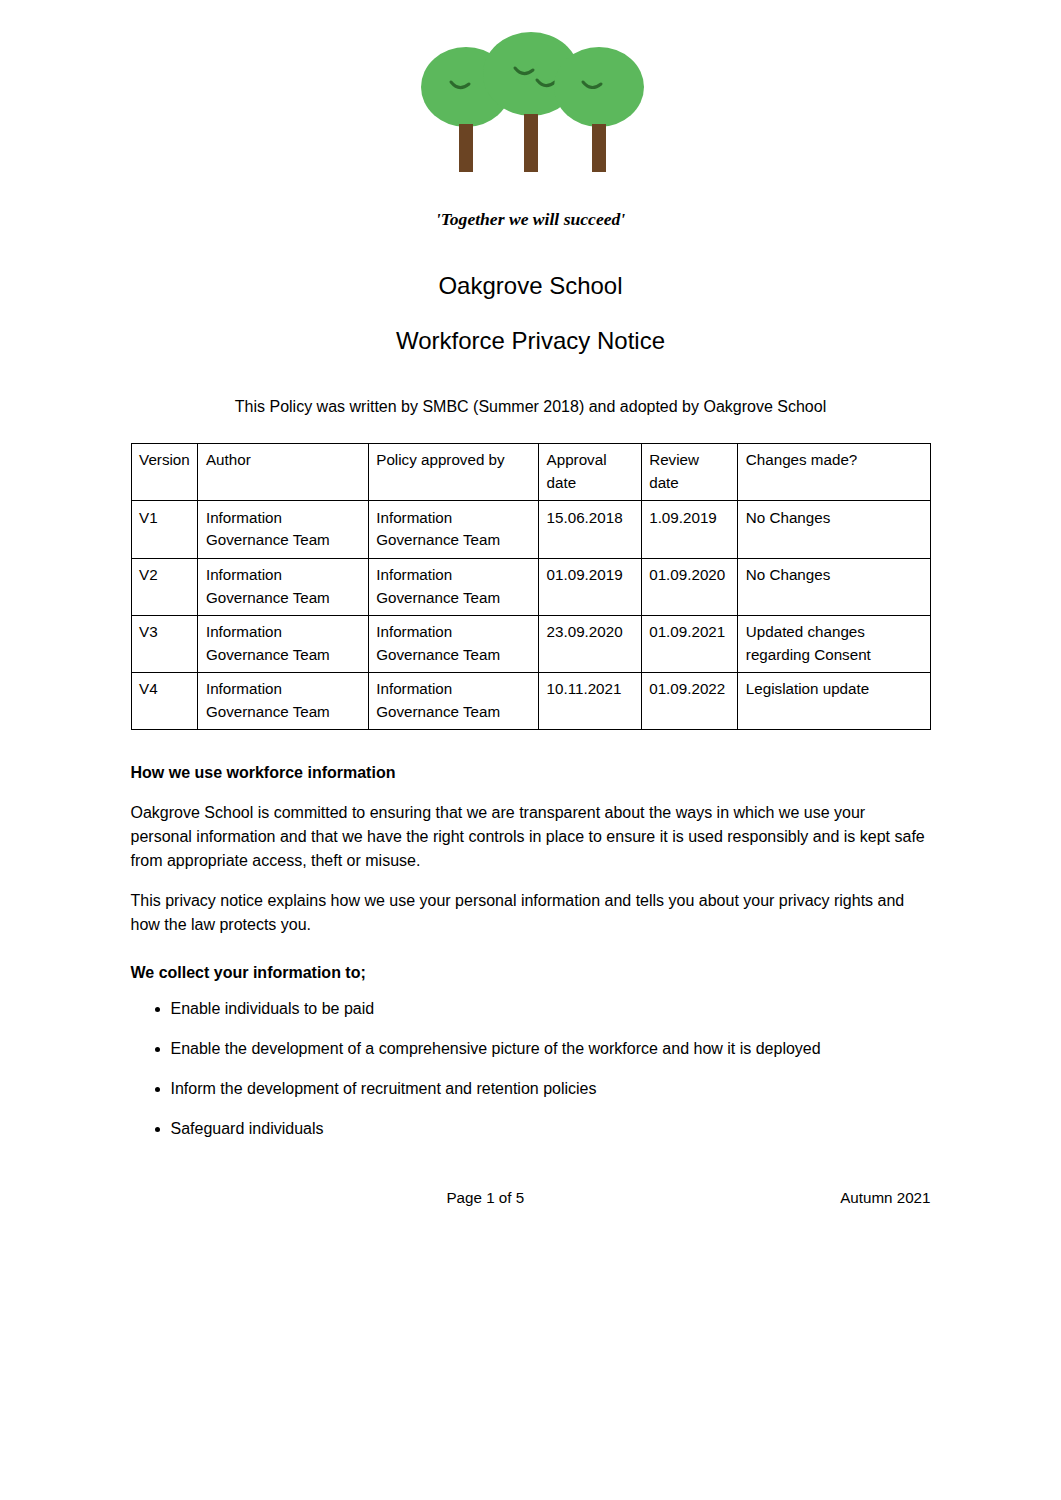'Together we will succeed'
Oakgrove School
Workforce Privacy Notice
This Policy was written by SMBC (Summer 2018) and adopted by Oakgrove School
| Version | Author | Policy approved by | Approval date | Review date | Changes made? |
| --- | --- | --- | --- | --- | --- |
| V1 | Information Governance Team | Information Governance Team | 15.06.2018 | 1.09.2019 | No Changes |
| V2 | Information Governance Team | Information Governance Team | 01.09.2019 | 01.09.2020 | No Changes |
| V3 | Information Governance Team | Information Governance Team | 23.09.2020 | 01.09.2021 | Updated changes regarding Consent |
| V4 | Information Governance Team | Information Governance Team | 10.11.2021 | 01.09.2022 | Legislation update |
How we use workforce information
Oakgrove School is committed to ensuring that we are transparent about the ways in which we use your personal information and that we have the right controls in place to ensure it is used responsibly and is kept safe from appropriate access, theft or misuse.
This privacy notice explains how we use your personal information and tells you about your privacy rights and how the law protects you.
We collect your information to;
Enable individuals to be paid
Enable the development of a comprehensive picture of the workforce and how it is deployed
Inform the development of recruitment and retention policies
Safeguard individuals
Page 1 of 5 Autumn 2021